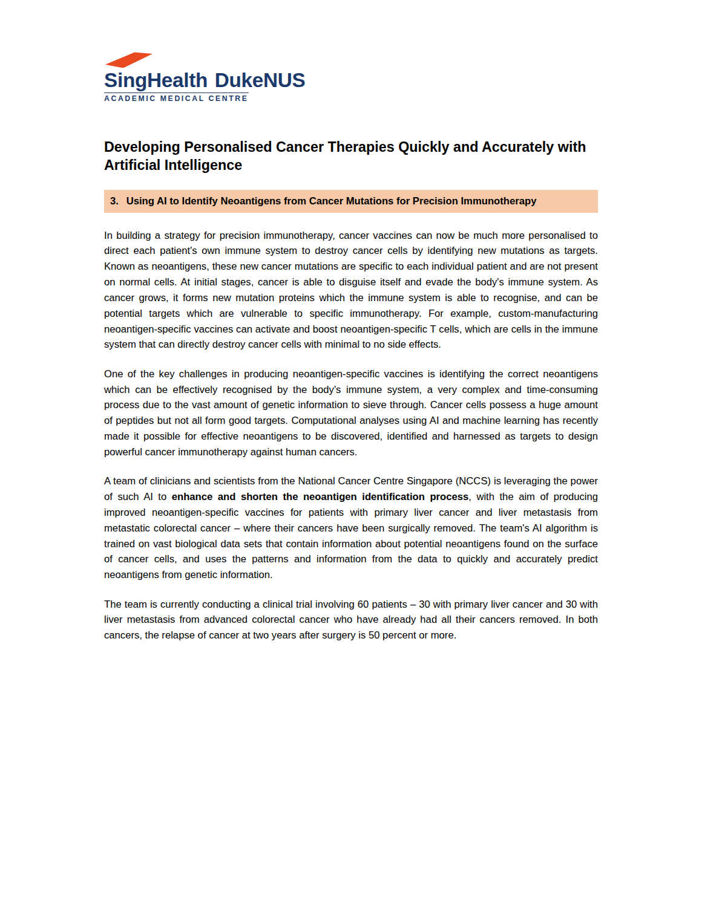SingHealth DukeNUS
ACADEMIC MEDICAL CENTRE
Developing Personalised Cancer Therapies Quickly and Accurately with Artificial Intelligence
3. Using AI to Identify Neoantigens from Cancer Mutations for Precision Immunotherapy
In building a strategy for precision immunotherapy, cancer vaccines can now be much more personalised to direct each patient's own immune system to destroy cancer cells by identifying new mutations as targets. Known as neoantigens, these new cancer mutations are specific to each individual patient and are not present on normal cells. At initial stages, cancer is able to disguise itself and evade the body's immune system. As cancer grows, it forms new mutation proteins which the immune system is able to recognise, and can be potential targets which are vulnerable to specific immunotherapy. For example, custom-manufacturing neoantigen-specific vaccines can activate and boost neoantigen-specific T cells, which are cells in the immune system that can directly destroy cancer cells with minimal to no side effects.
One of the key challenges in producing neoantigen-specific vaccines is identifying the correct neoantigens which can be effectively recognised by the body's immune system, a very complex and time-consuming process due to the vast amount of genetic information to sieve through. Cancer cells possess a huge amount of peptides but not all form good targets. Computational analyses using AI and machine learning has recently made it possible for effective neoantigens to be discovered, identified and harnessed as targets to design powerful cancer immunotherapy against human cancers.
A team of clinicians and scientists from the National Cancer Centre Singapore (NCCS) is leveraging the power of such AI to enhance and shorten the neoantigen identification process, with the aim of producing improved neoantigen-specific vaccines for patients with primary liver cancer and liver metastasis from metastatic colorectal cancer – where their cancers have been surgically removed. The team's AI algorithm is trained on vast biological data sets that contain information about potential neoantigens found on the surface of cancer cells, and uses the patterns and information from the data to quickly and accurately predict neoantigens from genetic information.
The team is currently conducting a clinical trial involving 60 patients – 30 with primary liver cancer and 30 with liver metastasis from advanced colorectal cancer who have already had all their cancers removed. In both cancers, the relapse of cancer at two years after surgery is 50 percent or more.